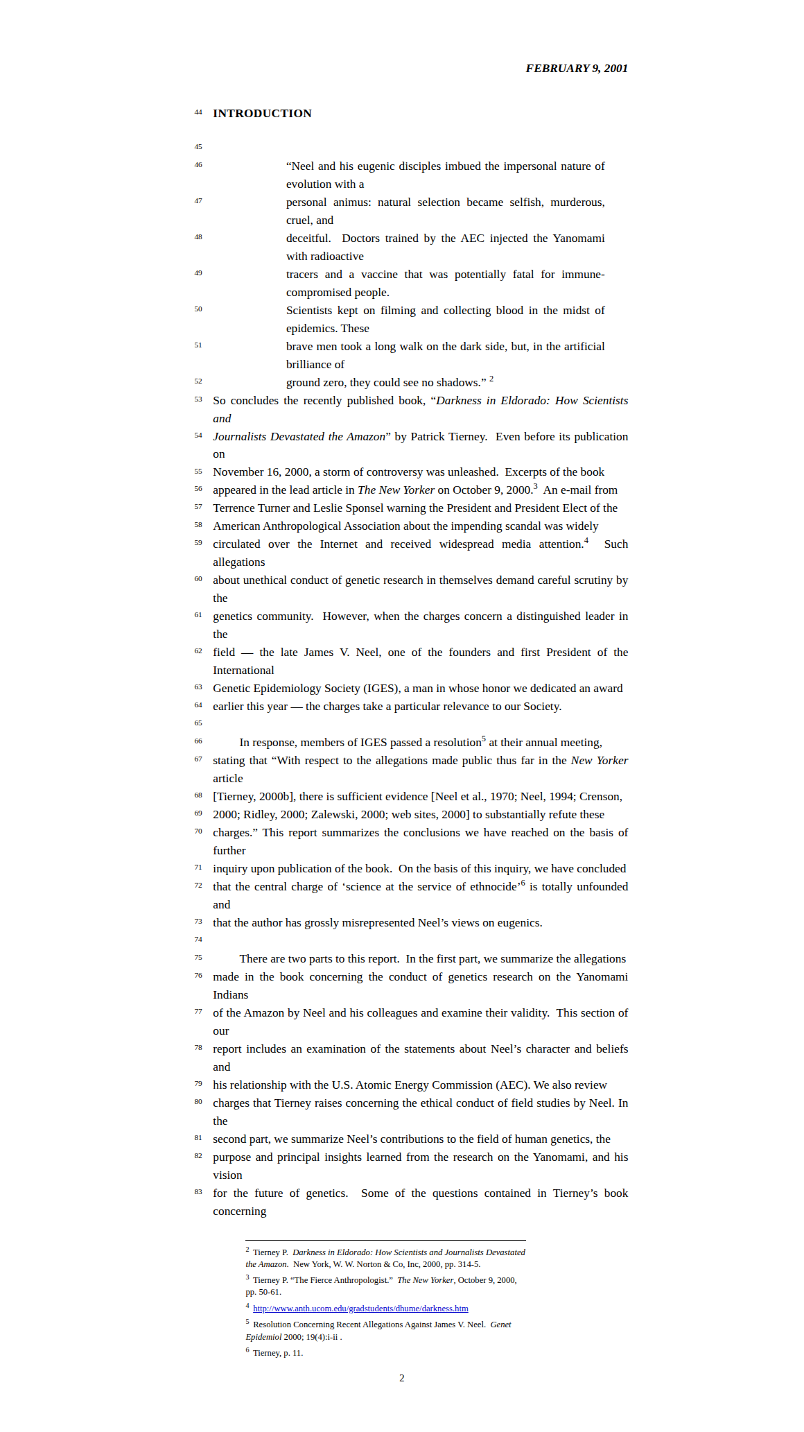FEBRUARY 9, 2001
44
INTRODUCTION
45
46
“Neel and his eugenic disciples imbued the impersonal nature of evolution with a
47
personal animus: natural selection became selfish, murderous, cruel, and
48
deceitful. Doctors trained by the AEC injected the Yanomami with radioactive
49
tracers and a vaccine that was potentially fatal for immune-compromised people.
50
Scientists kept on filming and collecting blood in the midst of epidemics. These
51
brave men took a long walk on the dark side, but, in the artificial brilliance of
52
ground zero, they could see no shadows.” 2
53
So concludes the recently published book, “Darkness in Eldorado: How Scientists and
54
Journalists Devastated the Amazon” by Patrick Tierney. Even before its publication on
55
November 16, 2000, a storm of controversy was unleashed. Excerpts of the book
56
appeared in the lead article in The New Yorker on October 9, 2000.3 An e-mail from
57
Terrence Turner and Leslie Sponsel warning the President and President Elect of the
58
American Anthropological Association about the impending scandal was widely
59
circulated over the Internet and received widespread media attention.4 Such allegations
60
about unethical conduct of genetic research in themselves demand careful scrutiny by the
61
genetics community. However, when the charges concern a distinguished leader in the
62
field — the late James V. Neel, one of the founders and first President of the International
63
Genetic Epidemiology Society (IGES), a man in whose honor we dedicated an award
64
earlier this year — the charges take a particular relevance to our Society.
65
66
In response, members of IGES passed a resolution5 at their annual meeting,
67
stating that “With respect to the allegations made public thus far in the New Yorker article
68
[Tierney, 2000b], there is sufficient evidence [Neel et al., 1970; Neel, 1994; Crenson,
69
2000; Ridley, 2000; Zalewski, 2000; web sites, 2000] to substantially refute these
70
charges.” This report summarizes the conclusions we have reached on the basis of further
71
inquiry upon publication of the book. On the basis of this inquiry, we have concluded
72
that the central charge of ‘science at the service of ethnocide’6 is totally unfounded and
73
that the author has grossly misrepresented Neel’s views on eugenics.
74
75
There are two parts to this report. In the first part, we summarize the allegations
76
made in the book concerning the conduct of genetics research on the Yanomami Indians
77
of the Amazon by Neel and his colleagues and examine their validity. This section of our
78
report includes an examination of the statements about Neel’s character and beliefs and
79
his relationship with the U.S. Atomic Energy Commission (AEC). We also review
80
charges that Tierney raises concerning the ethical conduct of field studies by Neel. In the
81
second part, we summarize Neel’s contributions to the field of human genetics, the
82
purpose and principal insights learned from the research on the Yanomami, and his vision
83
for the future of genetics. Some of the questions contained in Tierney’s book concerning
2 Tierney P. Darkness in Eldorado: How Scientists and Journalists Devastated the Amazon. New York, W. W. Norton & Co, Inc, 2000, pp. 314-5.
3 Tierney P. “The Fierce Anthropologist.” The New Yorker, October 9, 2000, pp. 50-61.
4 http://www.anth.ucom.edu/gradstudents/dhume/darkness.htm
5 Resolution Concerning Recent Allegations Against James V. Neel. Genet Epidemiol 2000; 19(4):i-ii .
6 Tierney, p. 11.
2